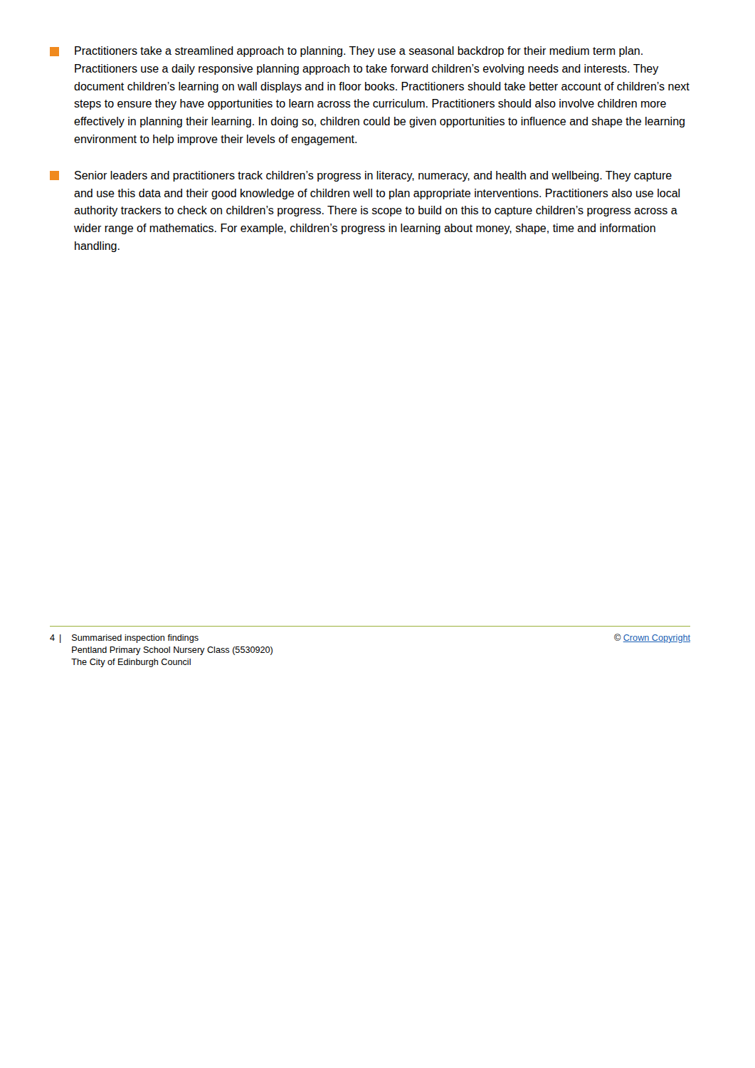Practitioners take a streamlined approach to planning. They use a seasonal backdrop for their medium term plan. Practitioners use a daily responsive planning approach to take forward children’s evolving needs and interests. They document children’s learning on wall displays and in floor books. Practitioners should take better account of children’s next steps to ensure they have opportunities to learn across the curriculum. Practitioners should also involve children more effectively in planning their learning. In doing so, children could be given opportunities to influence and shape the learning environment to help improve their levels of engagement.
Senior leaders and practitioners track children’s progress in literacy, numeracy, and health and wellbeing. They capture and use this data and their good knowledge of children well to plan appropriate interventions. Practitioners also use local authority trackers to check on children’s progress. There is scope to build on this to capture children’s progress across a wider range of mathematics. For example, children’s progress in learning about money, shape, time and information handling.
4 | Summarised inspection findings
Pentland Primary School Nursery Class (5530920)
The City of Edinburgh Council
© Crown Copyright